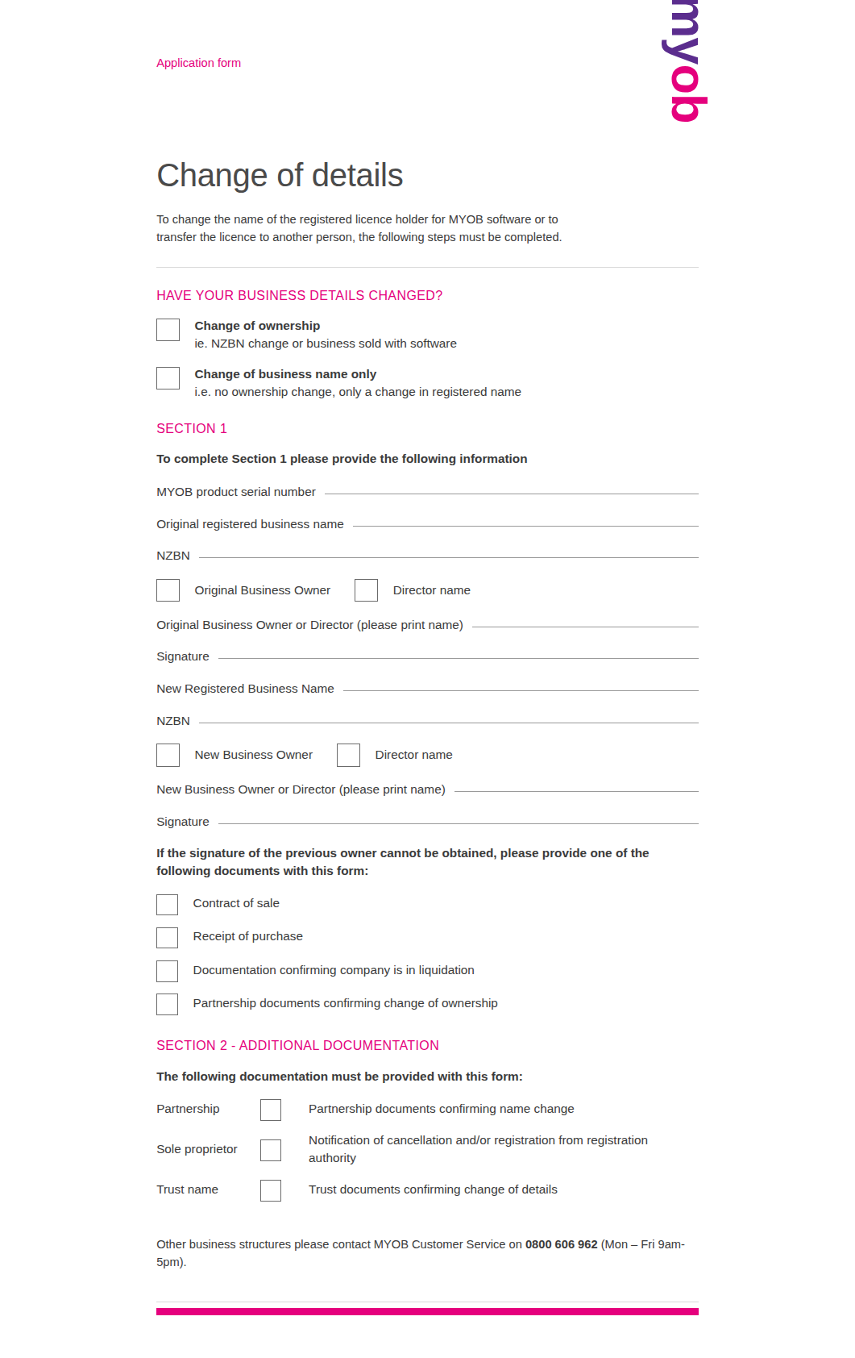myob
Application form
Change of details
To change the name of the registered licence holder for MYOB software or to transfer the licence to another person, the following steps must be completed.
Have your business details changed?
Change of ownership ie. NZBN change or business sold with software
Change of business name only i.e. no ownership change, only a change in registered name
Section 1
To complete Section 1 please provide the following information
MYOB product serial number
Original registered business name
NZBN
Original Business Owner
Director name
Original Business Owner or Director (please print name)
Signature
New Registered Business Name
NZBN
New Business Owner
Director name
New Business Owner or Director (please print name)
Signature
If the signature of the previous owner cannot be obtained, please provide one of the following documents with this form:
Contract of sale
Receipt of purchase
Documentation confirming company is in liquidation
Partnership documents confirming change of ownership
Section 2 - Additional documentation
The following documentation must be provided with this form:
| Partnership | | Partnership documents confirming name change |
| Sole proprietor | | Notification of cancellation and/or registration from registration authority |
| Trust name | | Trust documents confirming change of details |
Other business structures please contact MYOB Customer Service on 0800 606 962 (Mon – Fri 9am-5pm).